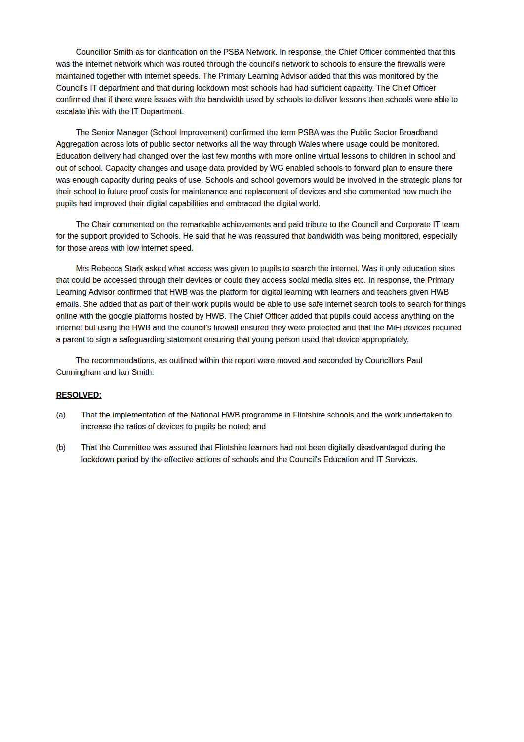Councillor Smith as for clarification on the PSBA Network. In response, the Chief Officer commented that this was the internet network which was routed through the council's network to schools to ensure the firewalls were maintained together with internet speeds. The Primary Learning Advisor added that this was monitored by the Council's IT department and that during lockdown most schools had had sufficient capacity. The Chief Officer confirmed that if there were issues with the bandwidth used by schools to deliver lessons then schools were able to escalate this with the IT Department.
The Senior Manager (School Improvement) confirmed the term PSBA was the Public Sector Broadband Aggregation across lots of public sector networks all the way through Wales where usage could be monitored. Education delivery had changed over the last few months with more online virtual lessons to children in school and out of school. Capacity changes and usage data provided by WG enabled schools to forward plan to ensure there was enough capacity during peaks of use. Schools and school governors would be involved in the strategic plans for their school to future proof costs for maintenance and replacement of devices and she commented how much the pupils had improved their digital capabilities and embraced the digital world.
The Chair commented on the remarkable achievements and paid tribute to the Council and Corporate IT team for the support provided to Schools. He said that he was reassured that bandwidth was being monitored, especially for those areas with low internet speed.
Mrs Rebecca Stark asked what access was given to pupils to search the internet. Was it only education sites that could be accessed through their devices or could they access social media sites etc. In response, the Primary Learning Advisor confirmed that HWB was the platform for digital learning with learners and teachers given HWB emails. She added that as part of their work pupils would be able to use safe internet search tools to search for things online with the google platforms hosted by HWB. The Chief Officer added that pupils could access anything on the internet but using the HWB and the council's firewall ensured they were protected and that the MiFi devices required a parent to sign a safeguarding statement ensuring that young person used that device appropriately.
The recommendations, as outlined within the report were moved and seconded by Councillors Paul Cunningham and Ian Smith.
RESOLVED:
| (a) | That the implementation of the National HWB programme in Flintshire schools and the work undertaken to increase the ratios of devices to pupils be noted; and |
| (b) | That the Committee was assured that Flintshire learners had not been digitally disadvantaged during the lockdown period by the effective actions of schools and the Council's Education and IT Services. |